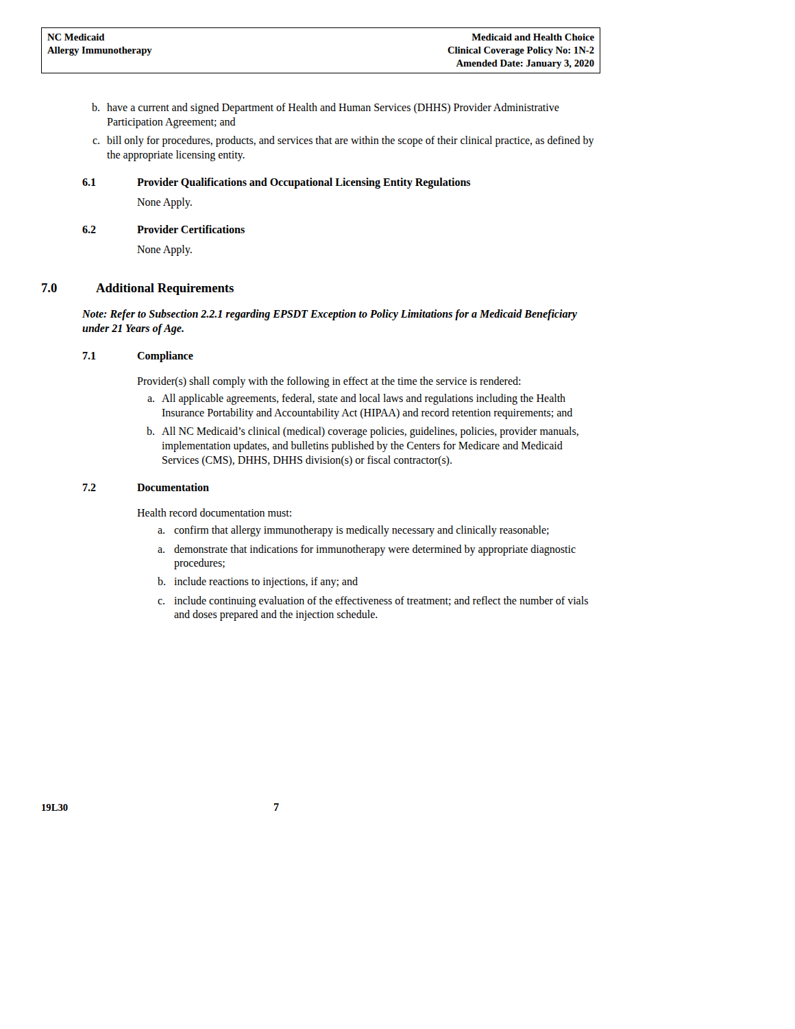| NC Medicaid | Medicaid and Health Choice |
| Allergy Immunotherapy | Clinical Coverage Policy No: 1N-2 |
| | Amended Date: January 3, 2020 |
have a current and signed Department of Health and Human Services (DHHS) Provider Administrative Participation Agreement; and
bill only for procedures, products, and services that are within the scope of their clinical practice, as defined by the appropriate licensing entity.
6.1 Provider Qualifications and Occupational Licensing Entity Regulations
None Apply.
6.2 Provider Certifications
None Apply.
7.0 Additional Requirements
Note: Refer to Subsection 2.2.1 regarding EPSDT Exception to Policy Limitations for a Medicaid Beneficiary under 21 Years of Age.
7.1 Compliance
Provider(s) shall comply with the following in effect at the time the service is rendered:
All applicable agreements, federal, state and local laws and regulations including the Health Insurance Portability and Accountability Act (HIPAA) and record retention requirements; and
All NC Medicaid’s clinical (medical) coverage policies, guidelines, policies, provider manuals, implementation updates, and bulletins published by the Centers for Medicare and Medicaid Services (CMS), DHHS, DHHS division(s) or fiscal contractor(s).
7.2 Documentation
Health record documentation must:
a. confirm that allergy immunotherapy is medically necessary and clinically reasonable;
a. demonstrate that indications for immunotherapy were determined by appropriate diagnostic procedures;
b. include reactions to injections, if any; and
c. include continuing evaluation of the effectiveness of treatment; and reflect the number of vials and doses prepared and the injection schedule.
19L30 7